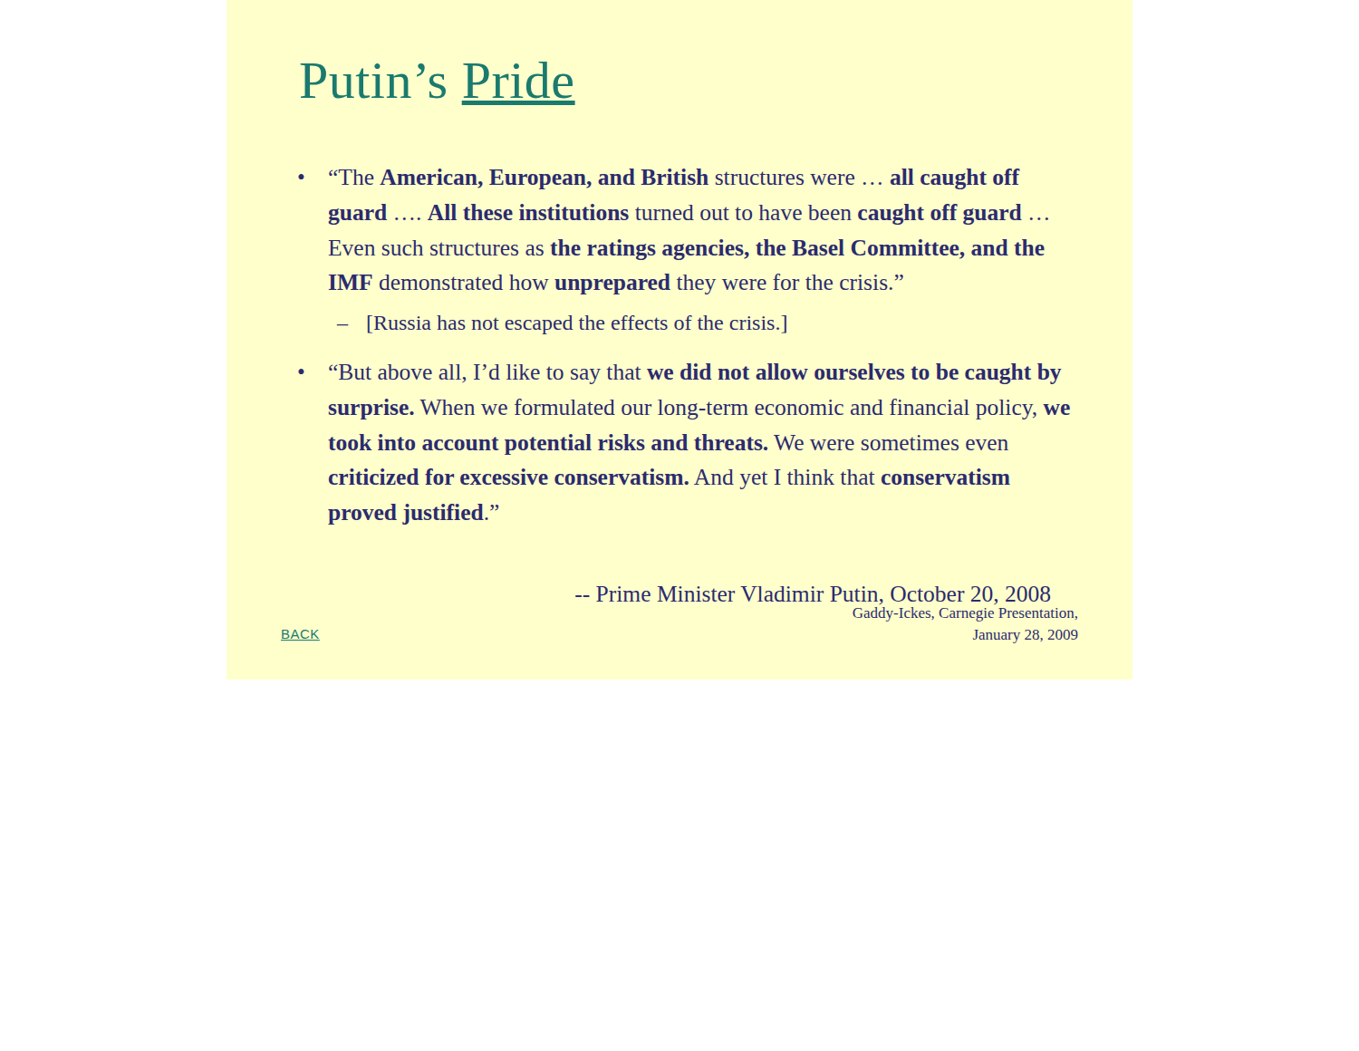Putin’s Pride
“The American, European, and British structures were … all caught off guard …. All these institutions turned out to have been caught off guard … Even such structures as the ratings agencies, the Basel Committee, and the IMF demonstrated how unprepared they were for the crisis.”
[Russia has not escaped the effects of the crisis.]
“But above all, I’d like to say that we did not allow ourselves to be caught by surprise. When we formulated our long-term economic and financial policy, we took into account potential risks and threats. We were sometimes even criticized for excessive conservatism. And yet I think that conservatism proved justified.”
-- Prime Minister Vladimir Putin, October 20, 2008
BACK
Gaddy-Ickes, Carnegie Presentation,
January 28, 2009